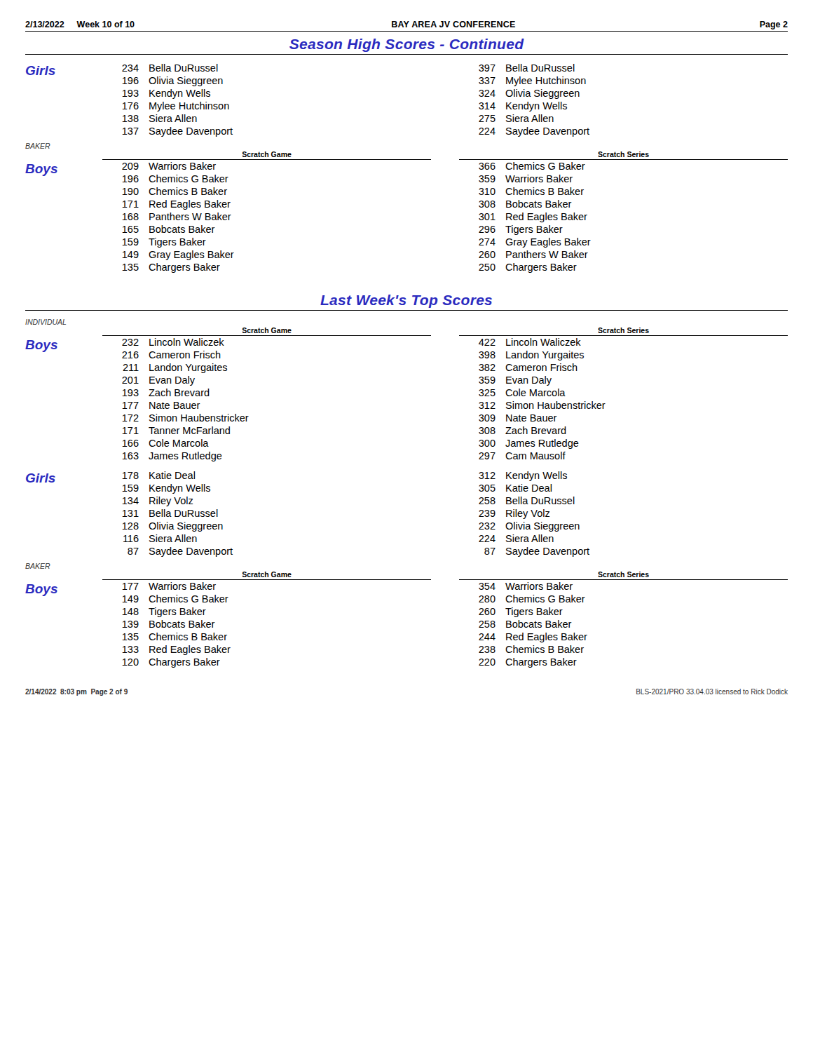2/13/2022 Week 10 of 10
BAY AREA JV CONFERENCE
Page 2
Season High Scores - Continued
Girls
| 234 | Bella DuRussel |
| 196 | Olivia Sieggreen |
| 193 | Kendyn Wells |
| 176 | Mylee Hutchinson |
| 138 | Siera Allen |
| 137 | Saydee Davenport |
| 397 | Bella DuRussel |
| 337 | Mylee Hutchinson |
| 324 | Olivia Sieggreen |
| 314 | Kendyn Wells |
| 275 | Siera Allen |
| 224 | Saydee Davenport |
BAKER
Scratch Game
Scratch Series
Boys
| 209 | Warriors Baker |
| 196 | Chemics G Baker |
| 190 | Chemics B Baker |
| 171 | Red Eagles Baker |
| 168 | Panthers W Baker |
| 165 | Bobcats Baker |
| 159 | Tigers Baker |
| 149 | Gray Eagles Baker |
| 135 | Chargers Baker |
| 366 | Chemics G Baker |
| 359 | Warriors Baker |
| 310 | Chemics B Baker |
| 308 | Bobcats Baker |
| 301 | Red Eagles Baker |
| 296 | Tigers Baker |
| 274 | Gray Eagles Baker |
| 260 | Panthers W Baker |
| 250 | Chargers Baker |
Last Week's Top Scores
INDIVIDUAL
Scratch Game
Scratch Series
Boys
| 232 | Lincoln Waliczek |
| 216 | Cameron Frisch |
| 211 | Landon Yurgaites |
| 201 | Evan Daly |
| 193 | Zach Brevard |
| 177 | Nate Bauer |
| 172 | Simon Haubenstricker |
| 171 | Tanner McFarland |
| 166 | Cole Marcola |
| 163 | James Rutledge |
| 422 | Lincoln Waliczek |
| 398 | Landon Yurgaites |
| 382 | Cameron Frisch |
| 359 | Evan Daly |
| 325 | Cole Marcola |
| 312 | Simon Haubenstricker |
| 309 | Nate Bauer |
| 308 | Zach Brevard |
| 300 | James Rutledge |
| 297 | Cam Mausolf |
Girls
| 178 | Katie Deal |
| 159 | Kendyn Wells |
| 134 | Riley Volz |
| 131 | Bella DuRussel |
| 128 | Olivia Sieggreen |
| 116 | Siera Allen |
| 87 | Saydee Davenport |
| 312 | Kendyn Wells |
| 305 | Katie Deal |
| 258 | Bella DuRussel |
| 239 | Riley Volz |
| 232 | Olivia Sieggreen |
| 224 | Siera Allen |
| 87 | Saydee Davenport |
BAKER
Scratch Game
Scratch Series
Boys
| 177 | Warriors Baker |
| 149 | Chemics G Baker |
| 148 | Tigers Baker |
| 139 | Bobcats Baker |
| 135 | Chemics B Baker |
| 133 | Red Eagles Baker |
| 120 | Chargers Baker |
| 354 | Warriors Baker |
| 280 | Chemics G Baker |
| 260 | Tigers Baker |
| 258 | Bobcats Baker |
| 244 | Red Eagles Baker |
| 238 | Chemics B Baker |
| 220 | Chargers Baker |
2/14/2022 8:03 pm Page 2 of 9
BLS-2021/PRO 33.04.03 licensed to Rick Dodick